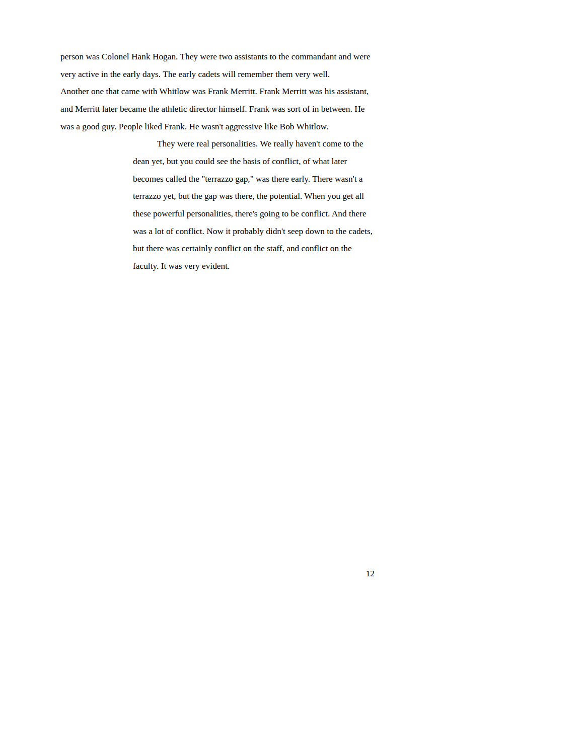person was Colonel Hank Hogan. They were two assistants to the commandant and were very active in the early days. The early cadets will remember them very well.
Another one that came with Whitlow was Frank Merritt. Frank Merritt was his assistant, and Merritt later became the athletic director himself. Frank was sort of in between. He was a good guy. People liked Frank. He wasn't aggressive like Bob Whitlow.
They were real personalities. We really haven't come to the dean yet, but you could see the basis of conflict, of what later becomes called the "terrazzo gap," was there early. There wasn't a terrazzo yet, but the gap was there, the potential. When you get all these powerful personalities, there's going to be conflict. And there was a lot of conflict. Now it probably didn't seep down to the cadets, but there was certainly conflict on the staff, and conflict on the faculty. It was very evident.
12